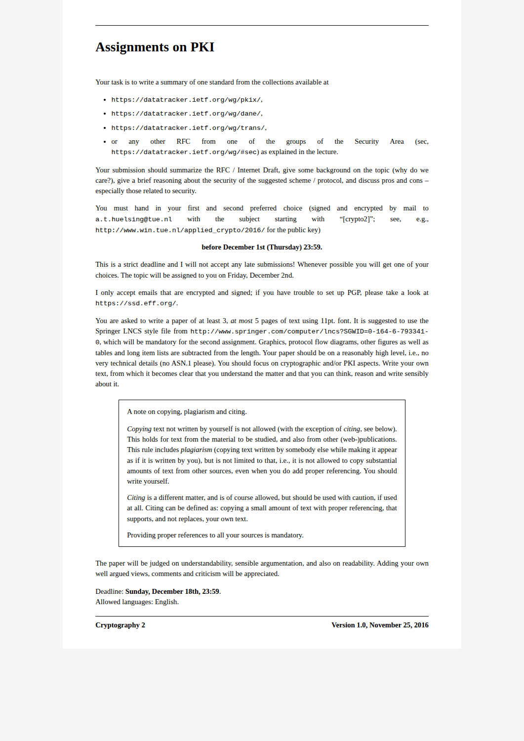Assignments on PKI
Your task is to write a summary of one standard from the collections available at
https://datatracker.ietf.org/wg/pkix/,
https://datatracker.ietf.org/wg/dane/,
https://datatracker.ietf.org/wg/trans/,
or any other RFC from one of the groups of the Security Area (sec, https://datatracker.ietf.org/wg/#sec) as explained in the lecture.
Your submission should summarize the RFC / Internet Draft, give some background on the topic (why do we care?), give a brief reasoning about the security of the suggested scheme / protocol, and discuss pros and cons – especially those related to security.
You must hand in your first and second preferred choice (signed and encrypted by mail to a.t.huelsing@tue.nl with the subject starting with “[crypto2]”; see, e.g., http://www.win.tue.nl/applied_crypto/2016/ for the public key)
before December 1st (Thursday) 23:59.
This is a strict deadline and I will not accept any late submissions! Whenever possible you will get one of your choices. The topic will be assigned to you on Friday, December 2nd.
I only accept emails that are encrypted and signed; if you have trouble to set up PGP, please take a look at https://ssd.eff.org/.
You are asked to write a paper of at least 3, at most 5 pages of text using 11pt. font. It is suggested to use the Springer LNCS style file from http://www.springer.com/computer/lncs?SGWID=0-164-6-793341-0, which will be mandatory for the second assignment. Graphics, protocol flow diagrams, other figures as well as tables and long item lists are subtracted from the length. Your paper should be on a reasonably high level, i.e., no very technical details (no ASN.1 please). You should focus on cryptographic and/or PKI aspects. Write your own text, from which it becomes clear that you understand the matter and that you can think, reason and write sensibly about it.
A note on copying, plagiarism and citing.
Copying text not written by yourself is not allowed (with the exception of citing, see below). This holds for text from the material to be studied, and also from other (web-)publications. This rule includes plagiarism (copying text written by somebody else while making it appear as if it is written by you), but is not limited to that, i.e., it is not allowed to copy substantial amounts of text from other sources, even when you do add proper referencing. You should write yourself.
Citing is a different matter, and is of course allowed, but should be used with caution, if used at all. Citing can be defined as: copying a small amount of text with proper referencing, that supports, and not replaces, your own text.
Providing proper references to all your sources is mandatory.
The paper will be judged on understandability, sensible argumentation, and also on readability. Adding your own well argued views, comments and criticism will be appreciated.
Deadline: Sunday, December 18th, 23:59.
Allowed languages: English.
Cryptography 2 Version 1.0, November 25, 2016